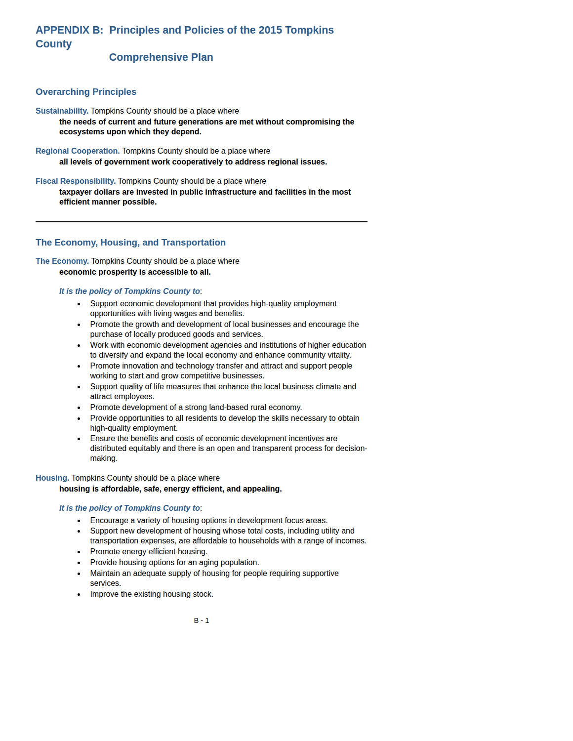APPENDIX B: Principles and Policies of the 2015 Tompkins County Comprehensive Plan
Overarching Principles
Sustainability. Tompkins County should be a place where the needs of current and future generations are met without compromising the ecosystems upon which they depend.
Regional Cooperation. Tompkins County should be a place where all levels of government work cooperatively to address regional issues.
Fiscal Responsibility. Tompkins County should be a place where taxpayer dollars are invested in public infrastructure and facilities in the most efficient manner possible.
The Economy, Housing, and Transportation
The Economy. Tompkins County should be a place where economic prosperity is accessible to all.
It is the policy of Tompkins County to:
Support economic development that provides high-quality employment opportunities with living wages and benefits.
Promote the growth and development of local businesses and encourage the purchase of locally produced goods and services.
Work with economic development agencies and institutions of higher education to diversify and expand the local economy and enhance community vitality.
Promote innovation and technology transfer and attract and support people working to start and grow competitive businesses.
Support quality of life measures that enhance the local business climate and attract employees.
Promote development of a strong land-based rural economy.
Provide opportunities to all residents to develop the skills necessary to obtain high-quality employment.
Ensure the benefits and costs of economic development incentives are distributed equitably and there is an open and transparent process for decision-making.
Housing. Tompkins County should be a place where housing is affordable, safe, energy efficient, and appealing.
It is the policy of Tompkins County to:
Encourage a variety of housing options in development focus areas.
Support new development of housing whose total costs, including utility and transportation expenses, are affordable to households with a range of incomes.
Promote energy efficient housing.
Provide housing options for an aging population.
Maintain an adequate supply of housing for people requiring supportive services.
Improve the existing housing stock.
B - 1